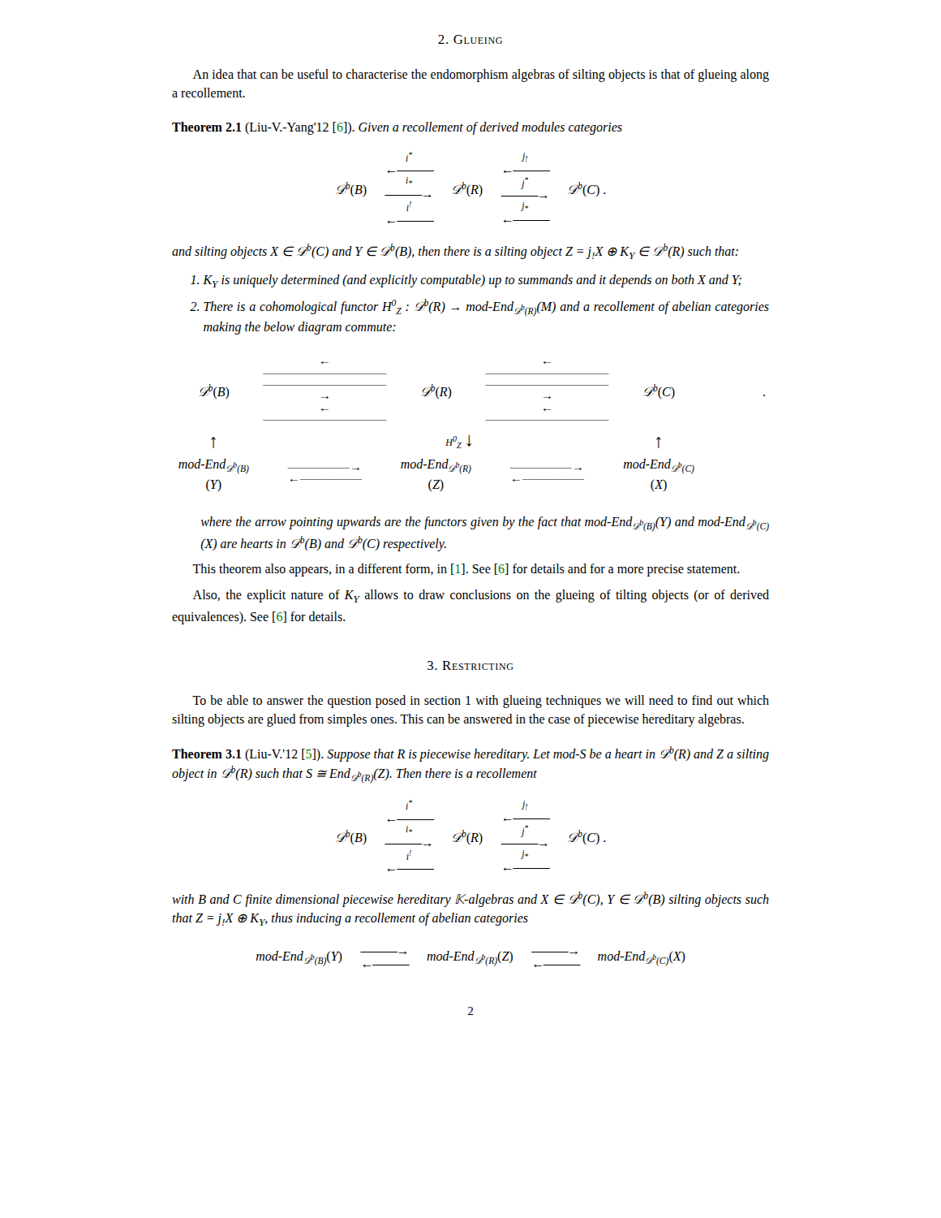2. Glueing
An idea that can be useful to characterise the endomorphism algebras of silting objects is that of glueing along a recollement.
Theorem 2.1 (Liu-V.-Yang'12 [6]). Given a recollement of derived modules categories
| 𝒟 b ( B ) | i * ←——— i * ———→ i ! ←——— | 𝒟 b ( R ) | j ! ←——— j * ———→ j * ←——— | 𝒟 b ( C ) . |
and silting objects X ∈ 𝒟b(C) and Y ∈ 𝒟b(B), then there is a silting object Z = j!X ⊕ KY ∈ 𝒟b(R) such that:
KY is uniquely determined (and explicitly computable) up to summands and it depends on both X and Y;
There is a cohomological functor H0Z : 𝒟b(R) → mod-End𝒟b(R)(M) and a recollement of abelian categories making the below diagram commute:
| 𝒟 b ( B ) | ←—————————— ——————————→ ←—————————— | 𝒟 b ( R ) | ←—————————— ——————————→ ←—————————— | 𝒟 b ( C ) | | . |
| ↑ | | H 0 Z ↓ | | ↑ | | |
| mod-End 𝒟 b (B) ( Y ) | —————→ ←————— | mod-End 𝒟 b (R) ( Z ) | —————→ ←————— | mod-End 𝒟 b (C) ( X ) | | |
where the arrow pointing upwards are the functors given by the fact that mod-End𝒟b(B)(Y) and mod-End𝒟b(C)(X) are hearts in 𝒟b(B) and 𝒟b(C) respectively.
This theorem also appears, in a different form, in [1]. See [6] for details and for a more precise statement.
Also, the explicit nature of KY allows to draw conclusions on the glueing of tilting objects (or of derived equivalences). See [6] for details.
3. Restricting
To be able to answer the question posed in section 1 with glueing techniques we will need to find out which silting objects are glued from simples ones. This can be answered in the case of piecewise hereditary algebras.
Theorem 3.1 (Liu-V.'12 [5]). Suppose that R is piecewise hereditary. Let mod-S be a heart in 𝒟b(R) and Z a silting object in 𝒟b(R) such that S ≅ End𝒟b(R)(Z). Then there is a recollement
| 𝒟 b ( B ) | i * ←——— i * ———→ i ! ←——— | 𝒟 b ( R ) | j ! ←——— j * ———→ j * ←——— | 𝒟 b ( C ) . |
with B and C finite dimensional piecewise hereditary 𝕂-algebras and X ∈ 𝒟b(C), Y ∈ 𝒟b(B) silting objects such that Z = j!X ⊕ KY, thus inducing a recollement of abelian categories
| mod-End 𝒟 b (B) ( Y ) | ———→ ←——— | mod-End 𝒟 b (R) ( Z ) | ———→ ←——— | mod-End 𝒟 b (C) ( X ) |
2